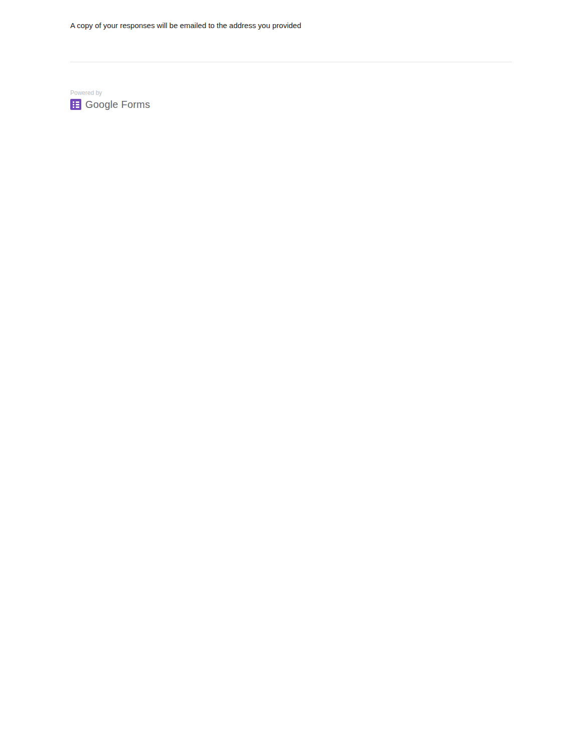A copy of your responses will be emailed to the address you provided
Powered by
Google Forms